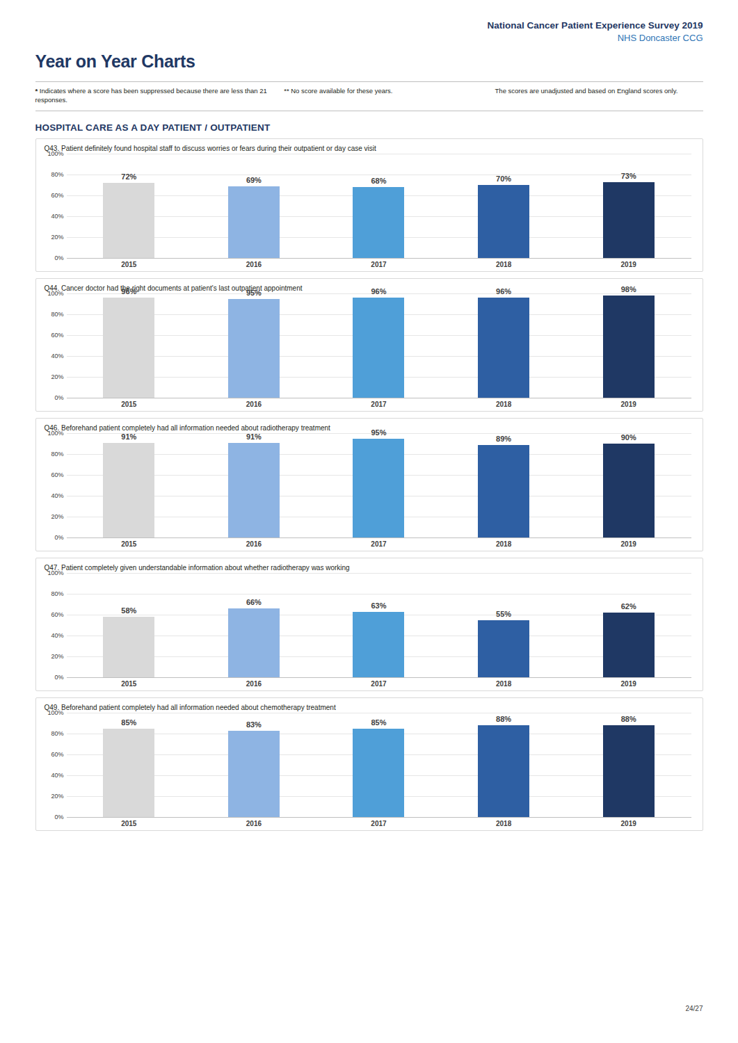National Cancer Patient Experience Survey 2019
NHS Doncaster CCG
Year on Year Charts
* Indicates where a score has been suppressed because there are less than 21 responses.
** No score available for these years.
The scores are unadjusted and based on England scores only.
HOSPITAL CARE AS A DAY PATIENT / OUTPATIENT
Q43. Patient definitely found hospital staff to discuss worries or fears during their outpatient or day case visit
100%
80%
60%
40%
20%
0%
72%
69%
68%
70%
73%
2015
2016
2017
2018
2019
Q44. Cancer doctor had the right documents at patient's last outpatient appointment
100%
80%
60%
40%
20%
0%
96%
95%
96%
96%
98%
2015
2016
2017
2018
2019
Q46. Beforehand patient completely had all information needed about radiotherapy treatment
100%
80%
60%
40%
20%
0%
91%
91%
95%
89%
90%
2015
2016
2017
2018
2019
Q47. Patient completely given understandable information about whether radiotherapy was working
100%
80%
60%
40%
20%
0%
58%
66%
63%
55%
62%
2015
2016
2017
2018
2019
Q49. Beforehand patient completely had all information needed about chemotherapy treatment
100%
80%
60%
40%
20%
0%
85%
83%
85%
88%
88%
2015
2016
2017
2018
2019
24/27